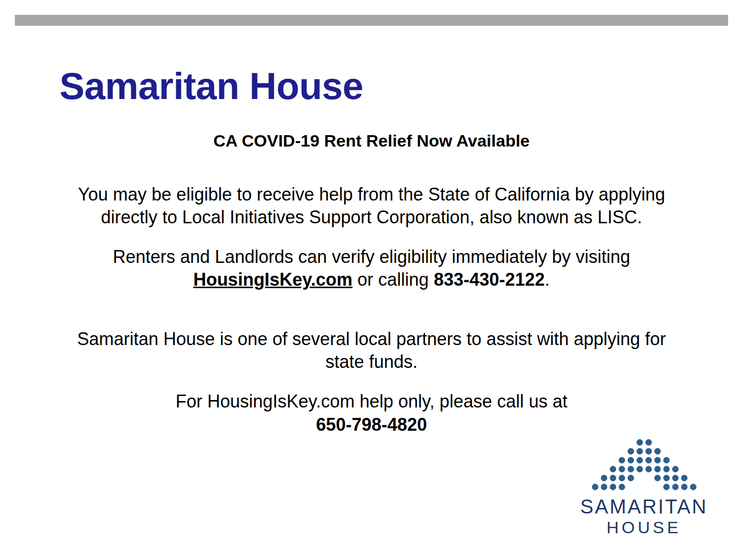Samaritan House
CA COVID-19 Rent Relief Now Available
You may be eligible to receive help from the State of California by applying directly to Local Initiatives Support Corporation, also known as LISC.
Renters and Landlords can verify eligibility immediately by visiting HousingIsKey.com or calling 833-430-2122.
Samaritan House is one of several local partners to assist with applying for state funds.
For HousingIsKey.com help only, please call us at
650-798-4820
SAMARITAN
HOUSE